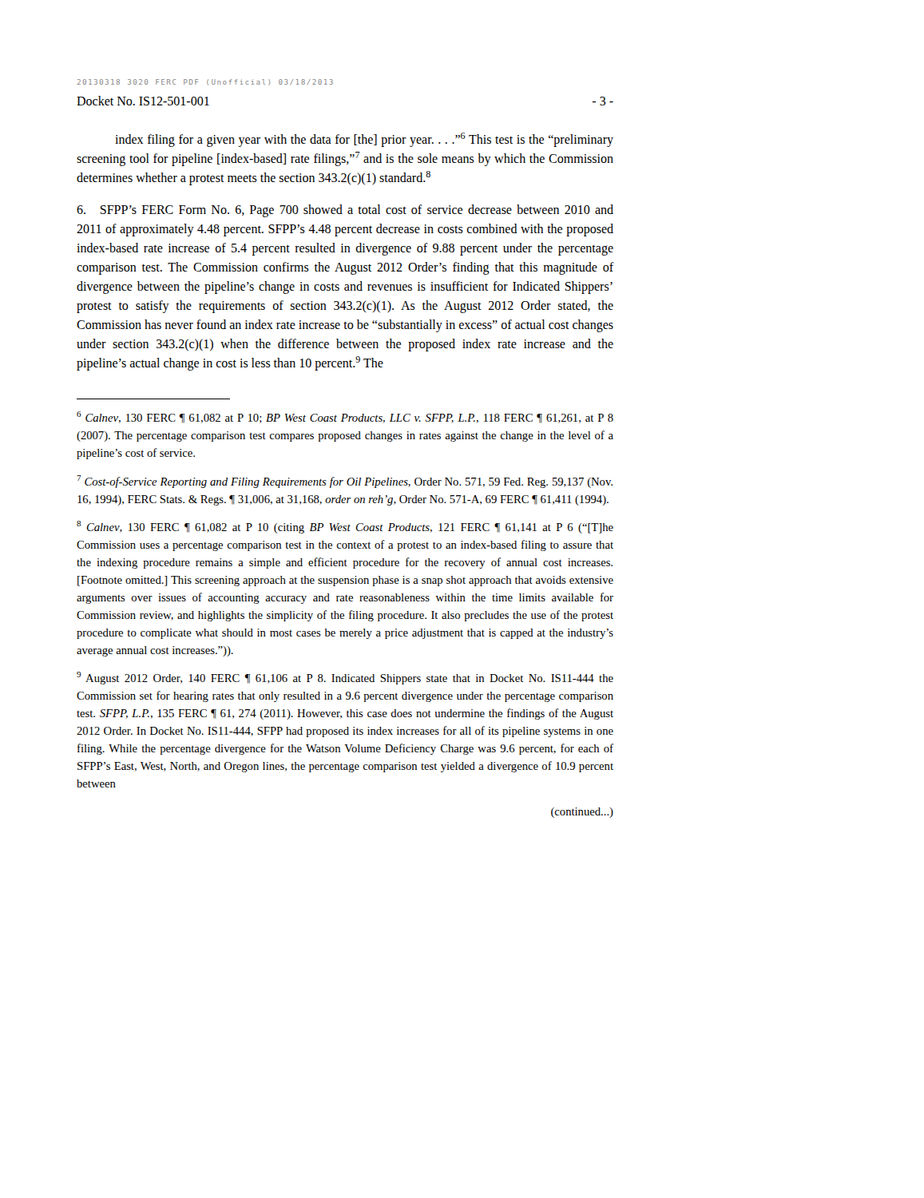20130318 3020 FERC PDF (Unofficial) 03/18/2013
Docket No. IS12-501-001 - 3 -
index filing for a given year with the data for [the] prior year. . . .”6 This test is the “preliminary screening tool for pipeline [index-based] rate filings,”7 and is the sole means by which the Commission determines whether a protest meets the section 343.2(c)(1) standard.8
6. SFPP’s FERC Form No. 6, Page 700 showed a total cost of service decrease between 2010 and 2011 of approximately 4.48 percent. SFPP’s 4.48 percent decrease in costs combined with the proposed index-based rate increase of 5.4 percent resulted in divergence of 9.88 percent under the percentage comparison test. The Commission confirms the August 2012 Order’s finding that this magnitude of divergence between the pipeline’s change in costs and revenues is insufficient for Indicated Shippers’ protest to satisfy the requirements of section 343.2(c)(1). As the August 2012 Order stated, the Commission has never found an index rate increase to be “substantially in excess” of actual cost changes under section 343.2(c)(1) when the difference between the proposed index rate increase and the pipeline’s actual change in cost is less than 10 percent.9 The
6 Calnev, 130 FERC ¶ 61,082 at P 10; BP West Coast Products, LLC v. SFPP, L.P., 118 FERC ¶ 61,261, at P 8 (2007). The percentage comparison test compares proposed changes in rates against the change in the level of a pipeline’s cost of service.
7 Cost-of-Service Reporting and Filing Requirements for Oil Pipelines, Order No. 571, 59 Fed. Reg. 59,137 (Nov. 16, 1994), FERC Stats. & Regs. ¶ 31,006, at 31,168, order on reh’g, Order No. 571-A, 69 FERC ¶ 61,411 (1994).
8 Calnev, 130 FERC ¶ 61,082 at P 10 (citing BP West Coast Products, 121 FERC ¶ 61,141 at P 6 (“[T]he Commission uses a percentage comparison test in the context of a protest to an index-based filing to assure that the indexing procedure remains a simple and efficient procedure for the recovery of annual cost increases. [Footnote omitted.] This screening approach at the suspension phase is a snap shot approach that avoids extensive arguments over issues of accounting accuracy and rate reasonableness within the time limits available for Commission review, and highlights the simplicity of the filing procedure. It also precludes the use of the protest procedure to complicate what should in most cases be merely a price adjustment that is capped at the industry’s average annual cost increases.”)).
9 August 2012 Order, 140 FERC ¶ 61,106 at P 8. Indicated Shippers state that in Docket No. IS11-444 the Commission set for hearing rates that only resulted in a 9.6 percent divergence under the percentage comparison test. SFPP, L.P., 135 FERC ¶ 61, 274 (2011). However, this case does not undermine the findings of the August 2012 Order. In Docket No. IS11-444, SFPP had proposed its index increases for all of its pipeline systems in one filing. While the percentage divergence for the Watson Volume Deficiency Charge was 9.6 percent, for each of SFPP’s East, West, North, and Oregon lines, the percentage comparison test yielded a divergence of 10.9 percent between
(continued...)